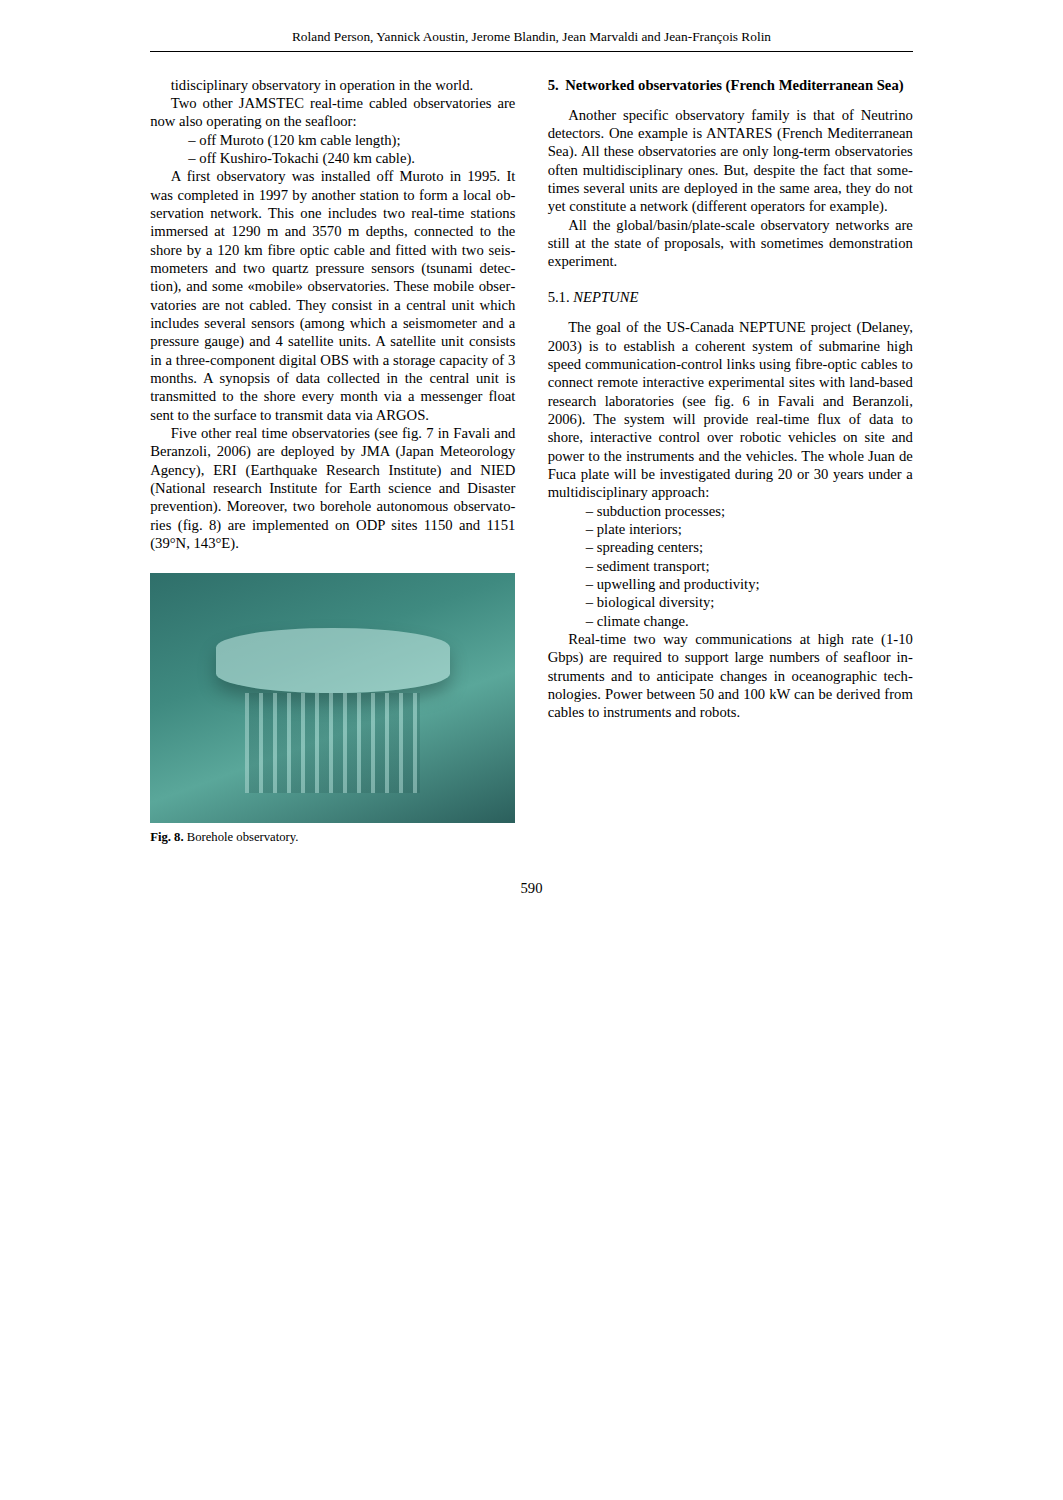Roland Person, Yannick Aoustin, Jerome Blandin, Jean Marvaldi and Jean-François Rolin
tidisciplinary observatory in operation in the world.
Two other JAMSTEC real-time cabled observatories are now also operating on the seafloor:
off Muroto (120 km cable length);
off Kushiro-Tokachi (240 km cable).
A first observatory was installed off Muroto in 1995. It was completed in 1997 by another station to form a local observation network. This one includes two real-time stations immersed at 1290 m and 3570 m depths, connected to the shore by a 120 km fibre optic cable and fitted with two seismometers and two quartz pressure sensors (tsunami detection), and some «mobile» observatories. These mobile observatories are not cabled. They consist in a central unit which includes several sensors (among which a seismometer and a pressure gauge) and 4 satellite units. A satellite unit consists in a three-component digital OBS with a storage capacity of 3 months. A synopsis of data collected in the central unit is transmitted to the shore every month via a messenger float sent to the surface to transmit data via ARGOS.
Five other real time observatories (see fig. 7 in Favali and Beranzoli, 2006) are deployed by JMA (Japan Meteorology Agency), ERI (Earthquake Research Institute) and NIED (National research Institute for Earth science and Disaster prevention). Moreover, two borehole autonomous observatories (fig. 8) are implemented on ODP sites 1150 and 1151 (39°N, 143°E).
Fig. 8. Borehole observatory.
5. Networked observatories (French Mediterranean Sea)
Another specific observatory family is that of Neutrino detectors. One example is ANTARES (French Mediterranean Sea). All these observatories are only long-term observatories often multidisciplinary ones. But, despite the fact that sometimes several units are deployed in the same area, they do not yet constitute a network (different operators for example).
All the global/basin/plate-scale observatory networks are still at the state of proposals, with sometimes demonstration experiment.
5.1. NEPTUNE
The goal of the US-Canada NEPTUNE project (Delaney, 2003) is to establish a coherent system of submarine high speed communication-control links using fibre-optic cables to connect remote interactive experimental sites with land-based research laboratories (see fig. 6 in Favali and Beranzoli, 2006). The system will provide real-time flux of data to shore, interactive control over robotic vehicles on site and power to the instruments and the vehicles. The whole Juan de Fuca plate will be investigated during 20 or 30 years under a multidisciplinary approach:
subduction processes;
plate interiors;
spreading centers;
sediment transport;
upwelling and productivity;
biological diversity;
climate change.
Real-time two way communications at high rate (1-10 Gbps) are required to support large numbers of seafloor instruments and to anticipate changes in oceanographic technologies. Power between 50 and 100 kW can be derived from cables to instruments and robots.
590